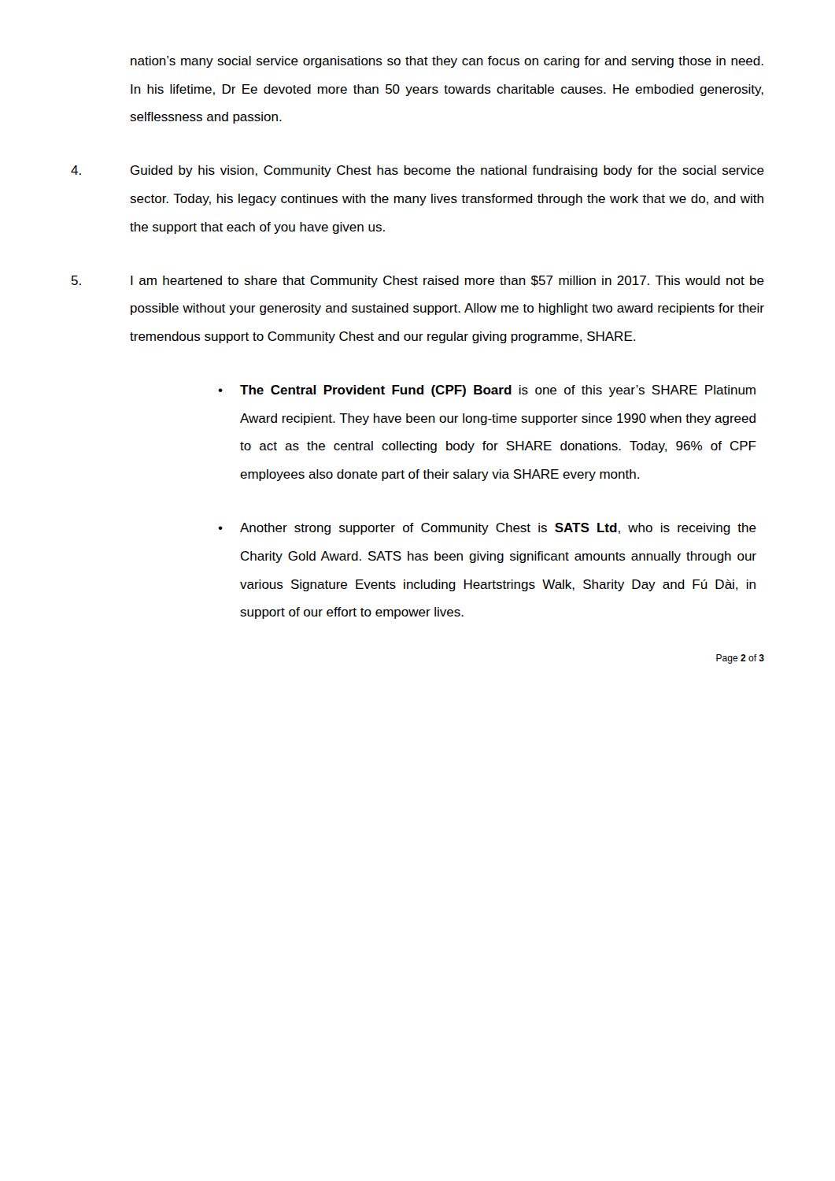nation’s many social service organisations so that they can focus on caring for and serving those in need. In his lifetime, Dr Ee devoted more than 50 years towards charitable causes. He embodied generosity, selflessness and passion.
4. Guided by his vision, Community Chest has become the national fundraising body for the social service sector. Today, his legacy continues with the many lives transformed through the work that we do, and with the support that each of you have given us.
5. I am heartened to share that Community Chest raised more than $57 million in 2017. This would not be possible without your generosity and sustained support. Allow me to highlight two award recipients for their tremendous support to Community Chest and our regular giving programme, SHARE.
The Central Provident Fund (CPF) Board is one of this year’s SHARE Platinum Award recipient. They have been our long-time supporter since 1990 when they agreed to act as the central collecting body for SHARE donations. Today, 96% of CPF employees also donate part of their salary via SHARE every month.
Another strong supporter of Community Chest is SATS Ltd, who is receiving the Charity Gold Award. SATS has been giving significant amounts annually through our various Signature Events including Heartstrings Walk, Sharity Day and Fú Dài, in support of our effort to empower lives.
Page 2 of 3